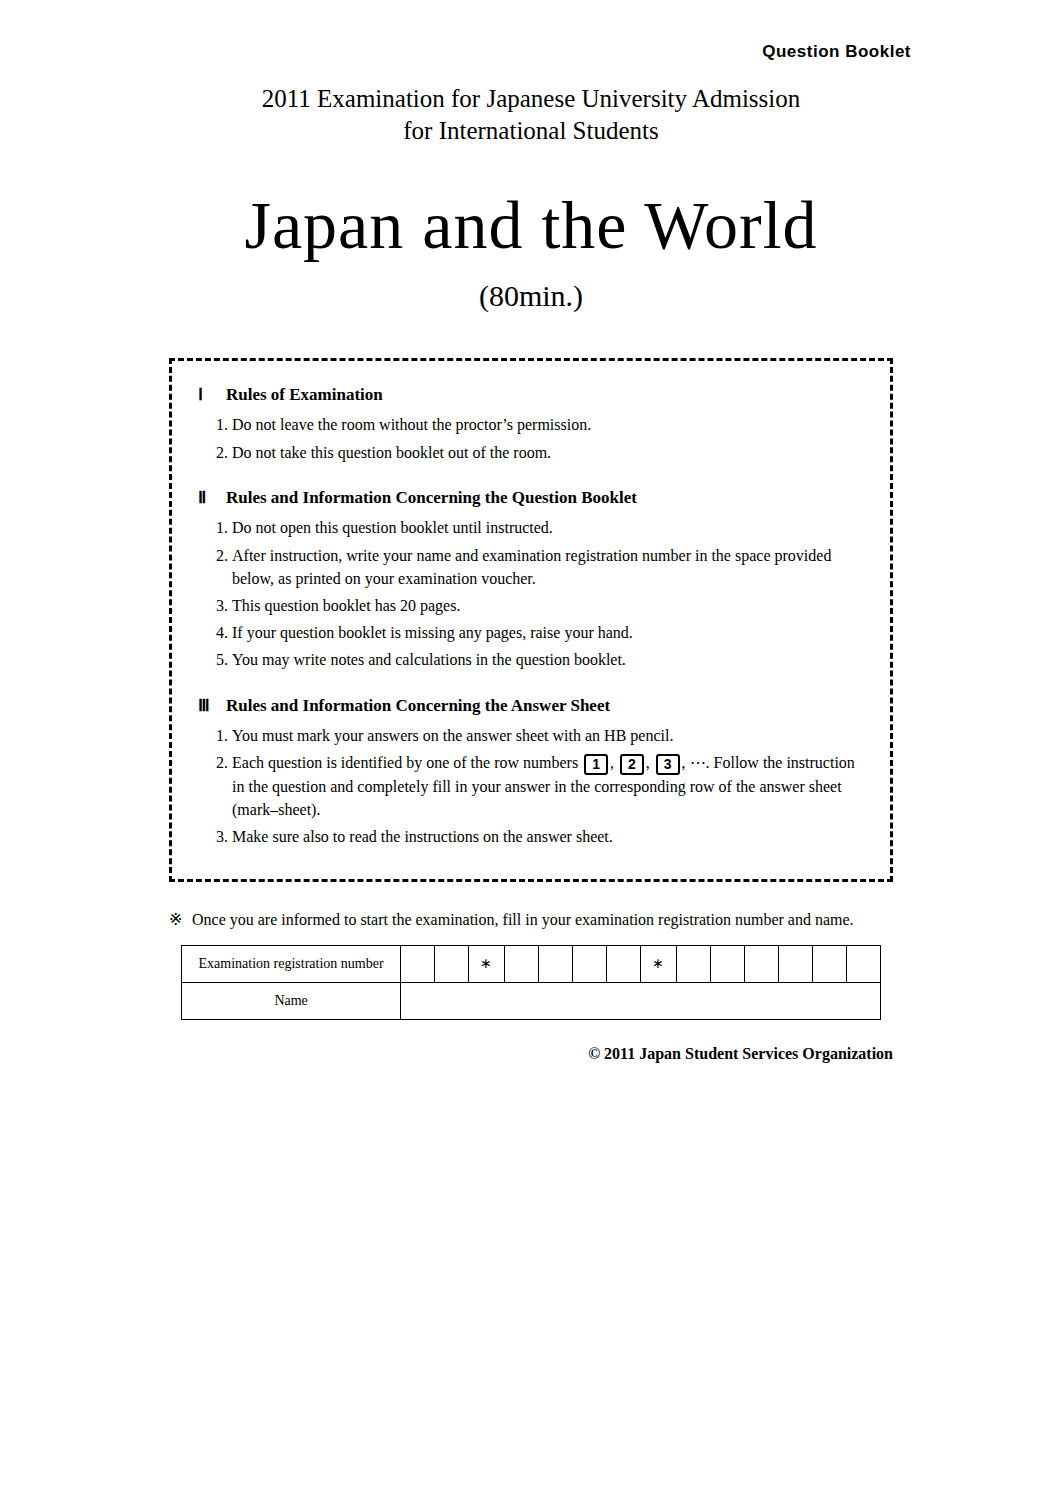Question Booklet
2011 Examination for Japanese University Admission
for International Students
Japan and the World
(80min.)
ⅠRules of Examination
Do not leave the room without the proctor’s permission.
Do not take this question booklet out of the room.
ⅡRules and Information Concerning the Question Booklet
Do not open this question booklet until instructed.
After instruction, write your name and examination registration number in the space provided below, as printed on your examination voucher.
This question booklet has 20 pages.
If your question booklet is missing any pages, raise your hand.
You may write notes and calculations in the question booklet.
ⅢRules and Information Concerning the Answer Sheet
You must mark your answers on the answer sheet with an HB pencil.
Each question is identified by one of the row numbers 1, 2, 3, ⋯. Follow the instruction in the question and completely fill in your answer in the corresponding row of the answer sheet (mark–sheet).
Make sure also to read the instructions on the answer sheet.
※ Once you are informed to start the examination, fill in your examination registration number and name.
| Examination registration number | | | ∗ | | | | | ∗ | | | | | | |
| Name | |
© 2011 Japan Student Services Organization